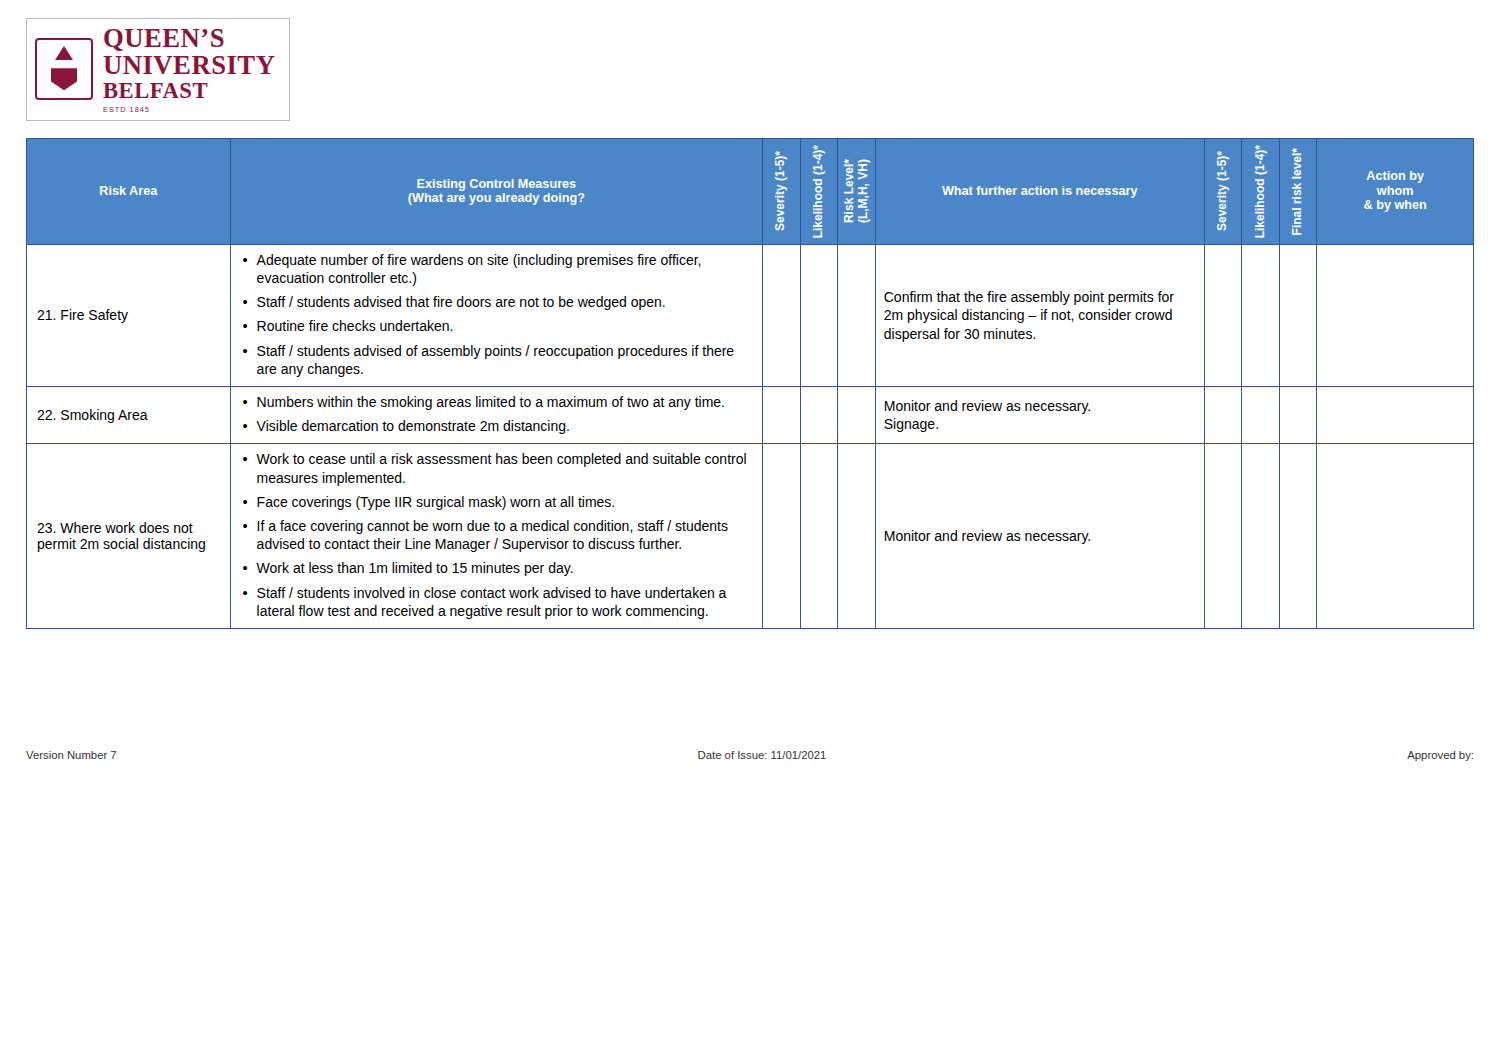| | QUEEN’S UNIVERSITY BELFAST ESTD 1845 |
| Risk Area | Existing Control Measures (What are you already doing? | Severity (1-5)* | Likelihood (1-4)* | Risk Level* (L,M,H, VH) | What further action is necessary | Severity (1-5)* | Likelihood (1-4)* | Final risk level* | Action by whom & by when |
| --- | --- | --- | --- | --- | --- | --- | --- | --- | --- |
| 21. Fire Safety | Adequate number of fire wardens on site (including premises fire officer, evacuation controller etc.) Staff / students advised that fire doors are not to be wedged open. Routine fire checks undertaken. Staff / students advised of assembly points / reoccupation procedures if there are any changes. | | | | Confirm that the fire assembly point permits for 2m physical distancing – if not, consider crowd dispersal for 30 minutes. | | | | |
| 22. Smoking Area | Numbers within the smoking areas limited to a maximum of two at any time. Visible demarcation to demonstrate 2m distancing. | | | | Monitor and review as necessary. Signage. | | | | |
| 23. Where work does not permit 2m social distancing | Work to cease until a risk assessment has been completed and suitable control measures implemented. Face coverings (Type IIR surgical mask) worn at all times. If a face covering cannot be worn due to a medical condition, staff / students advised to contact their Line Manager / Supervisor to discuss further. Work at less than 1m limited to 15 minutes per day. Staff / students involved in close contact work advised to have undertaken a lateral flow test and received a negative result prior to work commencing. | | | | Monitor and review as necessary. | | | | |
Version Number 7
Date of Issue: 11/01/2021
Approved by: